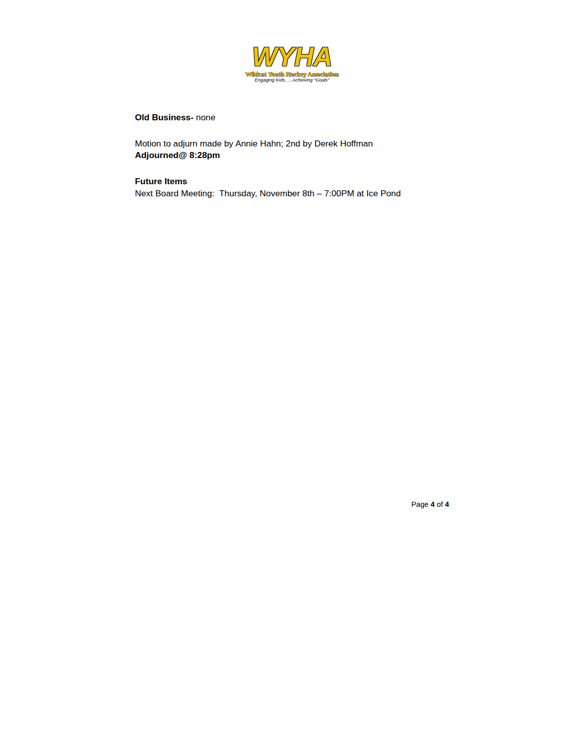WYHA
Wildcat Youth Hockey Association
Engaging Kids…..Achieving “Goals”
Old Business- none
Motion to adjurn made by Annie Hahn; 2nd by Derek Hoffman
Adjourned@ 8:28pm
Future Items
Next Board Meeting: Thursday, November 8th – 7:00PM at Ice Pond
Page 4 of 4